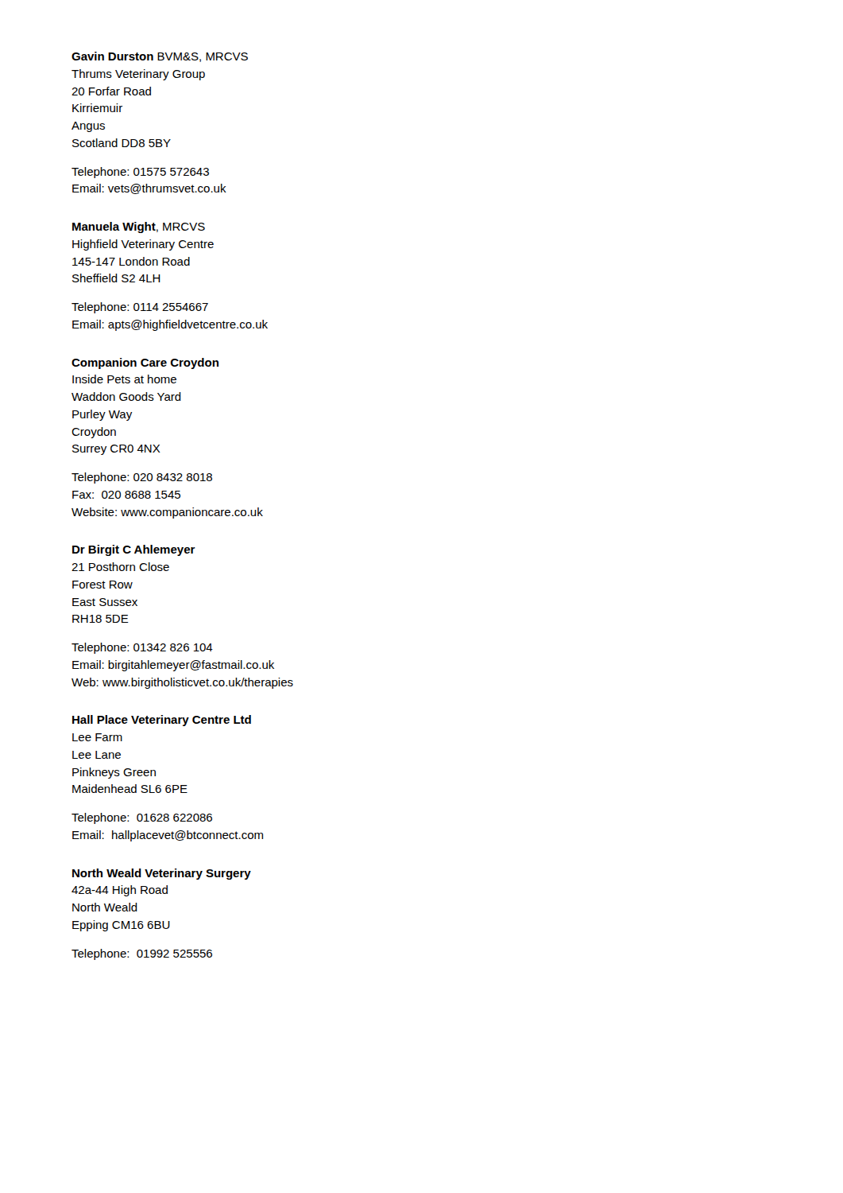Gavin Durston BVM&S, MRCVS
Thrums Veterinary Group
20 Forfar Road
Kirriemuir
Angus
Scotland DD8 5BY
Telephone: 01575 572643
Email: vets@thrumsvet.co.uk
Manuela Wight, MRCVS
Highfield Veterinary Centre
145-147 London Road
Sheffield S2 4LH
Telephone: 0114 2554667
Email: apts@highfieldvetcentre.co.uk
Companion Care Croydon
Inside Pets at home
Waddon Goods Yard
Purley Way
Croydon
Surrey CR0 4NX
Telephone: 020 8432 8018
Fax: 020 8688 1545
Website: www.companioncare.co.uk
Dr Birgit C Ahlemeyer
21 Posthorn Close
Forest Row
East Sussex
RH18 5DE
Telephone: 01342 826 104
Email: birgitahlemeyer@fastmail.co.uk
Web: www.birgitholisticvet.co.uk/therapies
Hall Place Veterinary Centre Ltd
Lee Farm
Lee Lane
Pinkneys Green
Maidenhead SL6 6PE
Telephone: 01628 622086
Email: hallplacevet@btconnect.com
North Weald Veterinary Surgery
42a-44 High Road
North Weald
Epping CM16 6BU
Telephone: 01992 525556